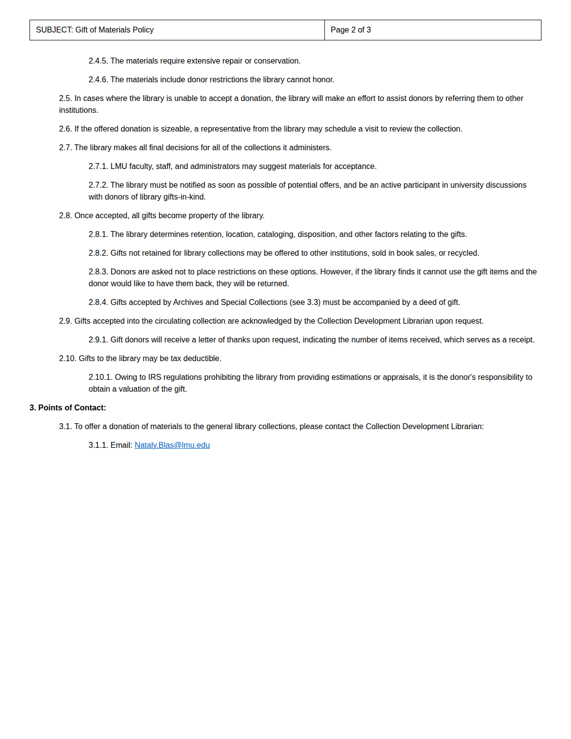SUBJECT: Gift of Materials Policy
Page 2 of 3
2.4.5. The materials require extensive repair or conservation.
2.4.6. The materials include donor restrictions the library cannot honor.
2.5. In cases where the library is unable to accept a donation, the library will make an effort to assist donors by referring them to other institutions.
2.6. If the offered donation is sizeable, a representative from the library may schedule a visit to review the collection.
2.7. The library makes all final decisions for all of the collections it administers.
2.7.1. LMU faculty, staff, and administrators may suggest materials for acceptance.
2.7.2. The library must be notified as soon as possible of potential offers, and be an active participant in university discussions with donors of library gifts-in-kind.
2.8. Once accepted, all gifts become property of the library.
2.8.1. The library determines retention, location, cataloging, disposition, and other factors relating to the gifts.
2.8.2. Gifts not retained for library collections may be offered to other institutions, sold in book sales, or recycled.
2.8.3. Donors are asked not to place restrictions on these options. However, if the library finds it cannot use the gift items and the donor would like to have them back, they will be returned.
2.8.4. Gifts accepted by Archives and Special Collections (see 3.3) must be accompanied by a deed of gift.
2.9. Gifts accepted into the circulating collection are acknowledged by the Collection Development Librarian upon request.
2.9.1. Gift donors will receive a letter of thanks upon request, indicating the number of items received, which serves as a receipt.
2.10. Gifts to the library may be tax deductible.
2.10.1. Owing to IRS regulations prohibiting the library from providing estimations or appraisals, it is the donor's responsibility to obtain a valuation of the gift.
3. Points of Contact:
3.1. To offer a donation of materials to the general library collections, please contact the Collection Development Librarian:
3.1.1. Email: Nataly.Blas@lmu.edu